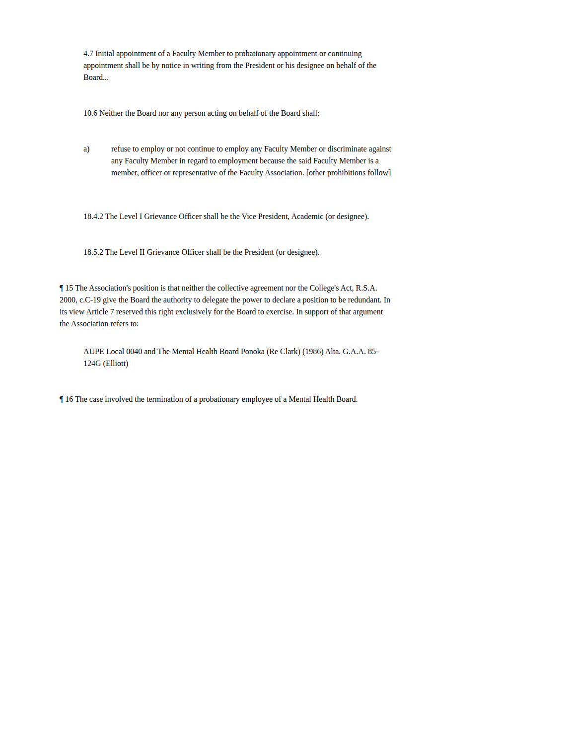4.7 Initial appointment of a Faculty Member to probationary appointment or continuing appointment shall be by notice in writing from the President or his designee on behalf of the Board...
10.6 Neither the Board nor any person acting on behalf of the Board shall:
a) refuse to employ or not continue to employ any Faculty Member or discriminate against any Faculty Member in regard to employment because the said Faculty Member is a member, officer or representative of the Faculty Association. [other prohibitions follow]
18.4.2 The Level I Grievance Officer shall be the Vice President, Academic (or designee).
18.5.2 The Level II Grievance Officer shall be the President (or designee).
¶ 15 The Association's position is that neither the collective agreement nor the College's Act, R.S.A. 2000, c.C-19 give the Board the authority to delegate the power to declare a position to be redundant. In its view Article 7 reserved this right exclusively for the Board to exercise. In support of that argument the Association refers to:
AUPE Local 0040 and The Mental Health Board Ponoka (Re Clark) (1986) Alta. G.A.A. 85-124G (Elliott)
¶ 16 The case involved the termination of a probationary employee of a Mental Health Board.